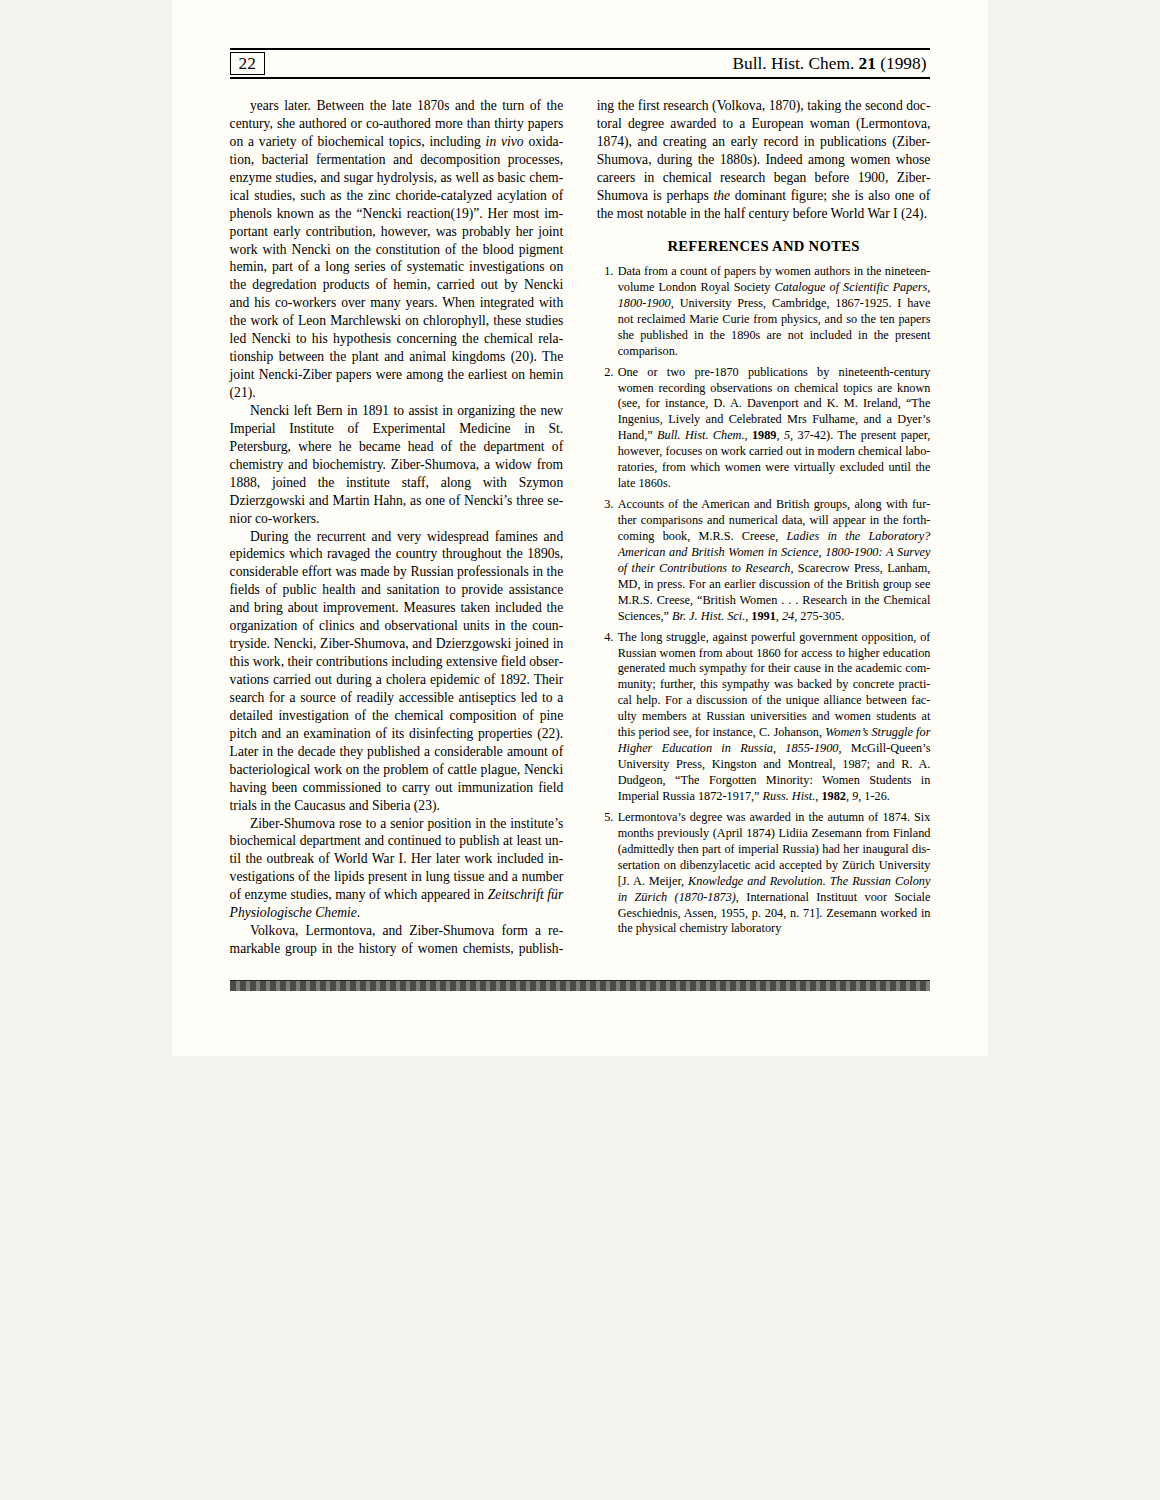22
Bull. Hist. Chem. 21 (1998)
years later. Between the late 1870s and the turn of the century, she authored or co-authored more than thirty papers on a variety of biochemical topics, including in vivo oxidation, bacterial fermentation and decomposition processes, enzyme studies, and sugar hydrolysis, as well as basic chemical studies, such as the zinc choride-catalyzed acylation of phenols known as the “Nencki reaction(19)”. Her most important early contribution, however, was probably her joint work with Nencki on the constitution of the blood pigment hemin, part of a long series of systematic investigations on the degredation products of hemin, carried out by Nencki and his co-workers over many years. When integrated with the work of Leon Marchlewski on chlorophyll, these studies led Nencki to his hypothesis concerning the chemical relationship between the plant and animal kingdoms (20). The joint Nencki-Ziber papers were among the earliest on hemin (21).
Nencki left Bern in 1891 to assist in organizing the new Imperial Institute of Experimental Medicine in St. Petersburg, where he became head of the department of chemistry and biochemistry. Ziber-Shumova, a widow from 1888, joined the institute staff, along with Szymon Dzierzgowski and Martin Hahn, as one of Nencki’s three senior co-workers.
During the recurrent and very widespread famines and epidemics which ravaged the country throughout the 1890s, considerable effort was made by Russian professionals in the fields of public health and sanitation to provide assistance and bring about improvement. Measures taken included the organization of clinics and observational units in the countryside. Nencki, Ziber-Shumova, and Dzierzgowski joined in this work, their contributions including extensive field observations carried out during a cholera epidemic of 1892. Their search for a source of readily accessible antiseptics led to a detailed investigation of the chemical composition of pine pitch and an examination of its disinfecting properties (22). Later in the decade they published a considerable amount of bacteriological work on the problem of cattle plague, Nencki having been commissioned to carry out immunization field trials in the Caucasus and Siberia (23).
Ziber-Shumova rose to a senior position in the institute’s biochemical department and continued to publish at least until the outbreak of World War I. Her later work included investigations of the lipids present in lung tissue and a number of enzyme studies, many of which appeared in Zeitschrift für Physiologische Chemie.
Volkova, Lermontova, and Ziber-Shumova form a remarkable group in the history of women chemists, publishing the first research (Volkova, 1870), taking the second doctoral degree awarded to a European woman (Lermontova, 1874), and creating an early record in publications (Ziber-Shumova, during the 1880s). Indeed among women whose careers in chemical research began before 1900, Ziber-Shumova is perhaps the dominant figure; she is also one of the most notable in the half century before World War I (24).
REFERENCES AND NOTES
Data from a count of papers by women authors in the nineteen-volume London Royal Society Catalogue of Scientific Papers, 1800-1900, University Press, Cambridge, 1867-1925. I have not reclaimed Marie Curie from physics, and so the ten papers she published in the 1890s are not included in the present comparison.
One or two pre-1870 publications by nineteenth-century women recording observations on chemical topics are known (see, for instance, D. A. Davenport and K. M. Ireland, “The Ingenius, Lively and Celebrated Mrs Fulhame, and a Dyer’s Hand,” Bull. Hist. Chem., 1989, 5, 37-42). The present paper, however, focuses on work carried out in modern chemical laboratories, from which women were virtually excluded until the late 1860s.
Accounts of the American and British groups, along with further comparisons and numerical data, will appear in the forthcoming book, M.R.S. Creese, Ladies in the Laboratory? American and British Women in Science, 1800-1900: A Survey of their Contributions to Research, Scarecrow Press, Lanham, MD, in press. For an earlier discussion of the British group see M.R.S. Creese, “British Women . . . Research in the Chemical Sciences,” Br. J. Hist. Sci., 1991, 24, 275-305.
The long struggle, against powerful government opposition, of Russian women from about 1860 for access to higher education generated much sympathy for their cause in the academic community; further, this sympathy was backed by concrete practical help. For a discussion of the unique alliance between faculty members at Russian universities and women students at this period see, for instance, C. Johanson, Women’s Struggle for Higher Education in Russia, 1855-1900, McGill-Queen’s University Press, Kingston and Montreal, 1987; and R. A. Dudgeon, “The Forgotten Minority: Women Students in Imperial Russia 1872-1917,” Russ. Hist., 1982, 9, 1-26.
Lermontova’s degree was awarded in the autumn of 1874. Six months previously (April 1874) Lidiia Zesemann from Finland (admittedly then part of imperial Russia) had her inaugural dissertation on dibenzylacetic acid accepted by Zürich University [J. A. Meijer, Knowledge and Revolution. The Russian Colony in Zürich (1870-1873), International Instituut voor Sociale Geschiednis, Assen, 1955, p. 204, n. 71]. Zesemann worked in the physical chemistry laboratory